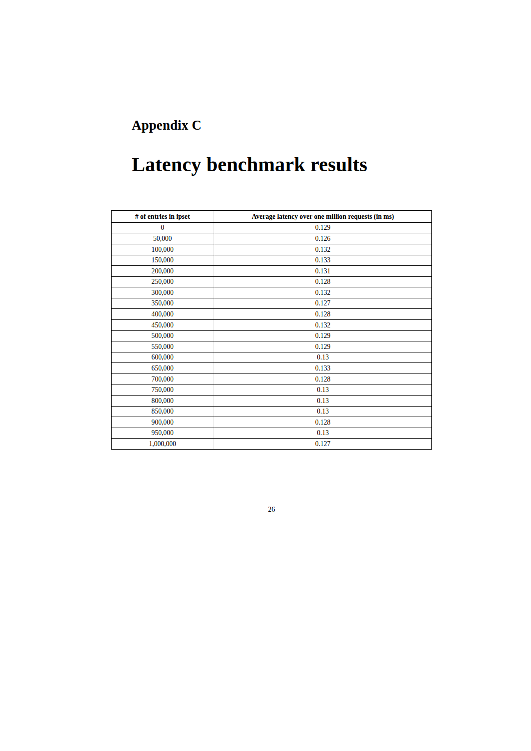Appendix C
Latency benchmark results
| # of entries in ipset | Average latency over one million requests (in ms) |
| --- | --- |
| 0 | 0.129 |
| 50,000 | 0.126 |
| 100,000 | 0.132 |
| 150,000 | 0.133 |
| 200,000 | 0.131 |
| 250,000 | 0.128 |
| 300,000 | 0.132 |
| 350,000 | 0.127 |
| 400,000 | 0.128 |
| 450,000 | 0.132 |
| 500,000 | 0.129 |
| 550,000 | 0.129 |
| 600,000 | 0.13 |
| 650,000 | 0.133 |
| 700,000 | 0.128 |
| 750,000 | 0.13 |
| 800,000 | 0.13 |
| 850,000 | 0.13 |
| 900,000 | 0.128 |
| 950,000 | 0.13 |
| 1,000,000 | 0.127 |
26